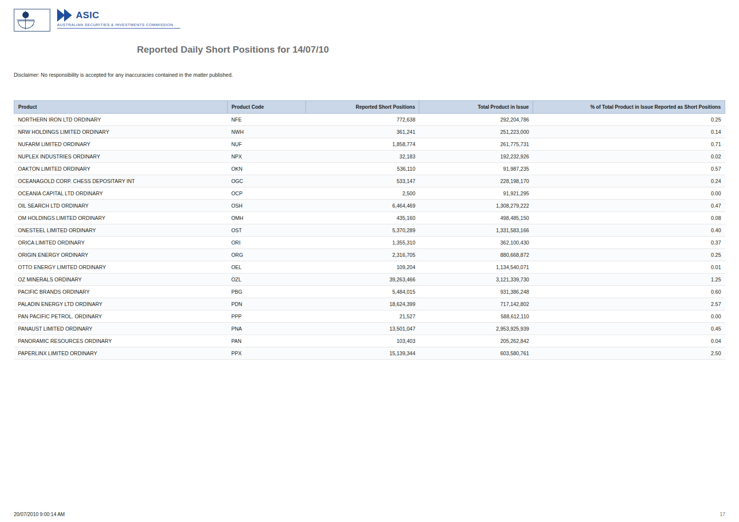ASIC
Australian Securities & Investments Commission
Reported Daily Short Positions for 14/07/10
Disclaimer: No responsibility is accepted for any inaccuracies contained in the matter published.
| Product | Product Code | Reported Short Positions | Total Product in Issue | % of Total Product in Issue Reported as Short Positions |
| --- | --- | --- | --- | --- |
| NORTHERN IRON LTD ORDINARY | NFE | 772,638 | 292,204,786 | 0.25 |
| NRW HOLDINGS LIMITED ORDINARY | NWH | 361,241 | 251,223,000 | 0.14 |
| NUFARM LIMITED ORDINARY | NUF | 1,858,774 | 261,775,731 | 0.71 |
| NUPLEX INDUSTRIES ORDINARY | NPX | 32,183 | 192,232,926 | 0.02 |
| OAKTON LIMITED ORDINARY | OKN | 536,110 | 91,987,235 | 0.57 |
| OCEANAGOLD CORP. CHESS DEPOSITARY INT | OGC | 533,147 | 228,198,170 | 0.24 |
| OCEANIA CAPITAL LTD ORDINARY | OCP | 2,500 | 91,921,295 | 0.00 |
| OIL SEARCH LTD ORDINARY | OSH | 6,464,469 | 1,308,279,222 | 0.47 |
| OM HOLDINGS LIMITED ORDINARY | OMH | 435,160 | 498,485,150 | 0.08 |
| ONESTEEL LIMITED ORDINARY | OST | 5,370,289 | 1,331,583,166 | 0.40 |
| ORICA LIMITED ORDINARY | ORI | 1,355,310 | 362,100,430 | 0.37 |
| ORIGIN ENERGY ORDINARY | ORG | 2,316,705 | 880,668,872 | 0.25 |
| OTTO ENERGY LIMITED ORDINARY | OEL | 109,204 | 1,134,540,071 | 0.01 |
| OZ MINERALS ORDINARY | OZL | 39,263,466 | 3,121,339,730 | 1.25 |
| PACIFIC BRANDS ORDINARY | PBG | 5,484,015 | 931,386,248 | 0.60 |
| PALADIN ENERGY LTD ORDINARY | PDN | 18,624,399 | 717,142,802 | 2.57 |
| PAN PACIFIC PETROL. ORDINARY | PPP | 21,527 | 588,612,110 | 0.00 |
| PANAUST LIMITED ORDINARY | PNA | 13,501,047 | 2,953,925,939 | 0.45 |
| PANORAMIC RESOURCES ORDINARY | PAN | 103,403 | 205,262,842 | 0.04 |
| PAPERLINX LIMITED ORDINARY | PPX | 15,139,344 | 603,580,761 | 2.50 |
20/07/2010 9:00:14 AM
17